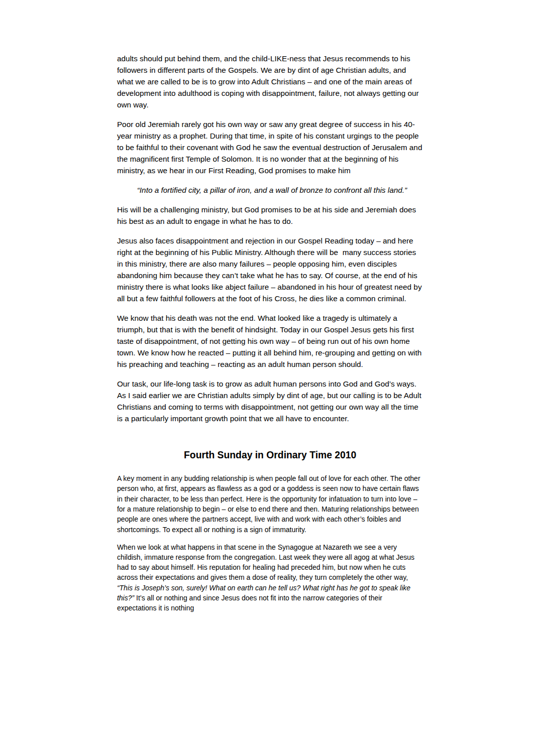adults should put behind them, and the child-LIKE-ness that Jesus recommends to his followers in different parts of the Gospels. We are by dint of age Christian adults, and what we are called to be is to grow into Adult Christians – and one of the main areas of development into adulthood is coping with disappointment, failure, not always getting our own way.
Poor old Jeremiah rarely got his own way or saw any great degree of success in his 40-year ministry as a prophet. During that time, in spite of his constant urgings to the people to be faithful to their covenant with God he saw the eventual destruction of Jerusalem and the magnificent first Temple of Solomon. It is no wonder that at the beginning of his ministry, as we hear in our First Reading, God promises to make him
“Into a fortified city, a pillar of iron, and a wall of bronze to confront all this land.”
His will be a challenging ministry, but God promises to be at his side and Jeremiah does his best as an adult to engage in what he has to do.
Jesus also faces disappointment and rejection in our Gospel Reading today – and here right at the beginning of his Public Ministry. Although there will be many success stories in this ministry, there are also many failures – people opposing him, even disciples abandoning him because they can’t take what he has to say. Of course, at the end of his ministry there is what looks like abject failure – abandoned in his hour of greatest need by all but a few faithful followers at the foot of his Cross, he dies like a common criminal.
We know that his death was not the end. What looked like a tragedy is ultimately a triumph, but that is with the benefit of hindsight. Today in our Gospel Jesus gets his first taste of disappointment, of not getting his own way – of being run out of his own home town. We know how he reacted – putting it all behind him, re-grouping and getting on with his preaching and teaching – reacting as an adult human person should.
Our task, our life-long task is to grow as adult human persons into God and God’s ways. As I said earlier we are Christian adults simply by dint of age, but our calling is to be Adult Christians and coming to terms with disappointment, not getting our own way all the time is a particularly important growth point that we all have to encounter.
Fourth Sunday in Ordinary Time 2010
A key moment in any budding relationship is when people fall out of love for each other. The other person who, at first, appears as flawless as a god or a goddess is seen now to have certain flaws in their character, to be less than perfect. Here is the opportunity for infatuation to turn into love – for a mature relationship to begin – or else to end there and then. Maturing relationships between people are ones where the partners accept, live with and work with each other’s foibles and shortcomings. To expect all or nothing is a sign of immaturity.
When we look at what happens in that scene in the Synagogue at Nazareth we see a very childish, immature response from the congregation. Last week they were all agog at what Jesus had to say about himself. His reputation for healing had preceded him, but now when he cuts across their expectations and gives them a dose of reality, they turn completely the other way, “This is Joseph’s son, surely! What on earth can he tell us? What right has he got to speak like this?” It’s all or nothing and since Jesus does not fit into the narrow categories of their expectations it is nothing